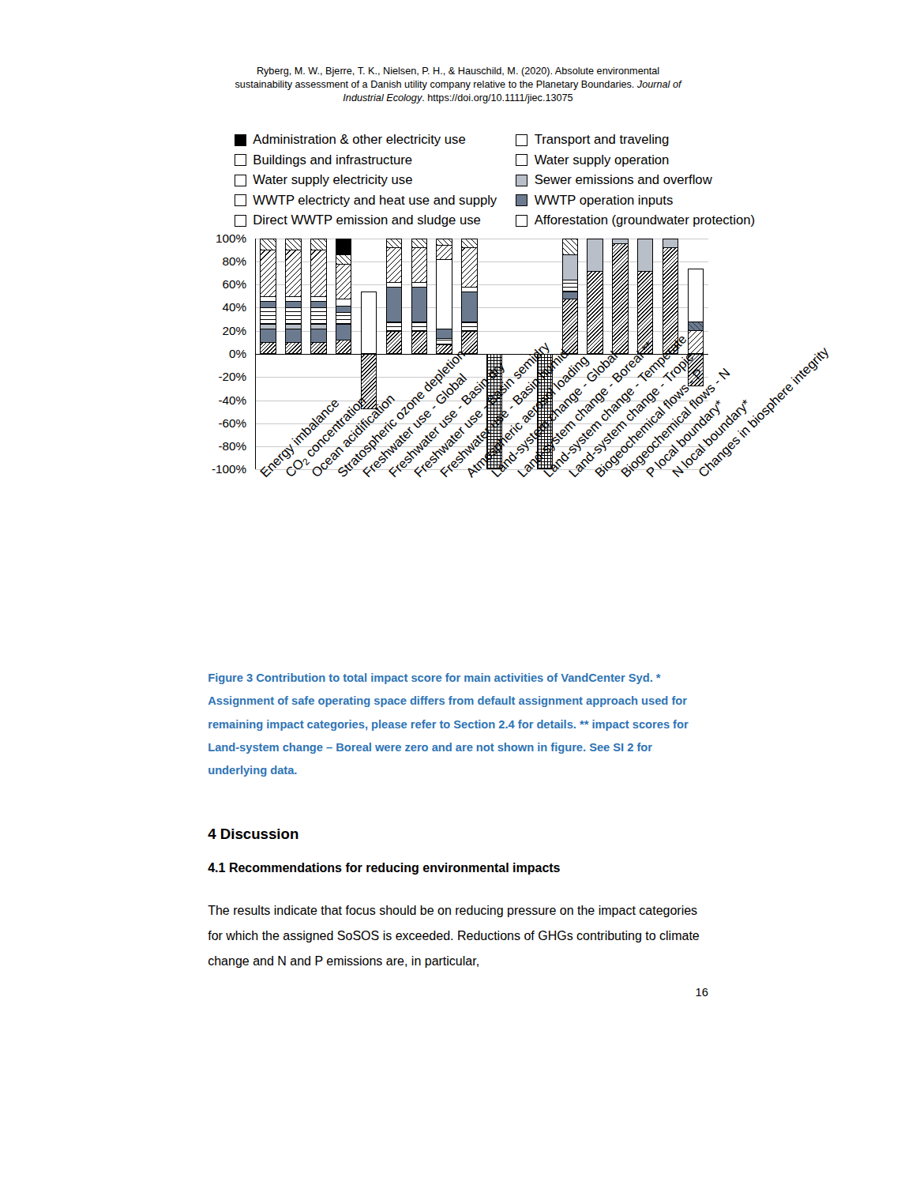Ryberg, M. W., Bjerre, T. K., Nielsen, P. H., & Hauschild, M. (2020). Absolute environmental sustainability assessment of a Danish utility company relative to the Planetary Boundaries. Journal of Industrial Ecology. https://doi.org/10.1111/jiec.13075
Administration & other electricity use
Transport and traveling
Buildings and infrastructure
Water supply operation
Water supply electricity use
Sewer emissions and overflow
WWTP electricty and heat use and supply
WWTP operation inputs
Direct WWTP emission and sludge use
Afforestation (groundwater protection)
100% 80% 60% 40% 20% 0% -20% -40% -60% -80% -100%
Energy imbalance
CO2 concentration
Ocean acidification
Stratospheric ozone depletion
Freshwater use - Global
Freshwater use - Basin dry
Freshwater use - Basin semidry
Freshwater use - Basin humid
Atmospheric aerosol loading
Land-system change - Global
Land-system change - Boreal **
Land-system change - Temperate
Land-system change - Tropic
Biogeochemical flows - P
Biogeochemical flows - N
P local boundary*
N local boundary*
Changes in biosphere integrity
Figure 3 Contribution to total impact score for main activities of VandCenter Syd. * Assignment of safe operating space differs from default assignment approach used for remaining impact categories, please refer to Section 2.4 for details. ** impact scores for Land-system change – Boreal were zero and are not shown in figure. See SI 2 for underlying data.
4 Discussion
4.1 Recommendations for reducing environmental impacts
The results indicate that focus should be on reducing pressure on the impact categories for which the assigned SoSOS is exceeded. Reductions of GHGs contributing to climate change and N and P emissions are, in particular,
16